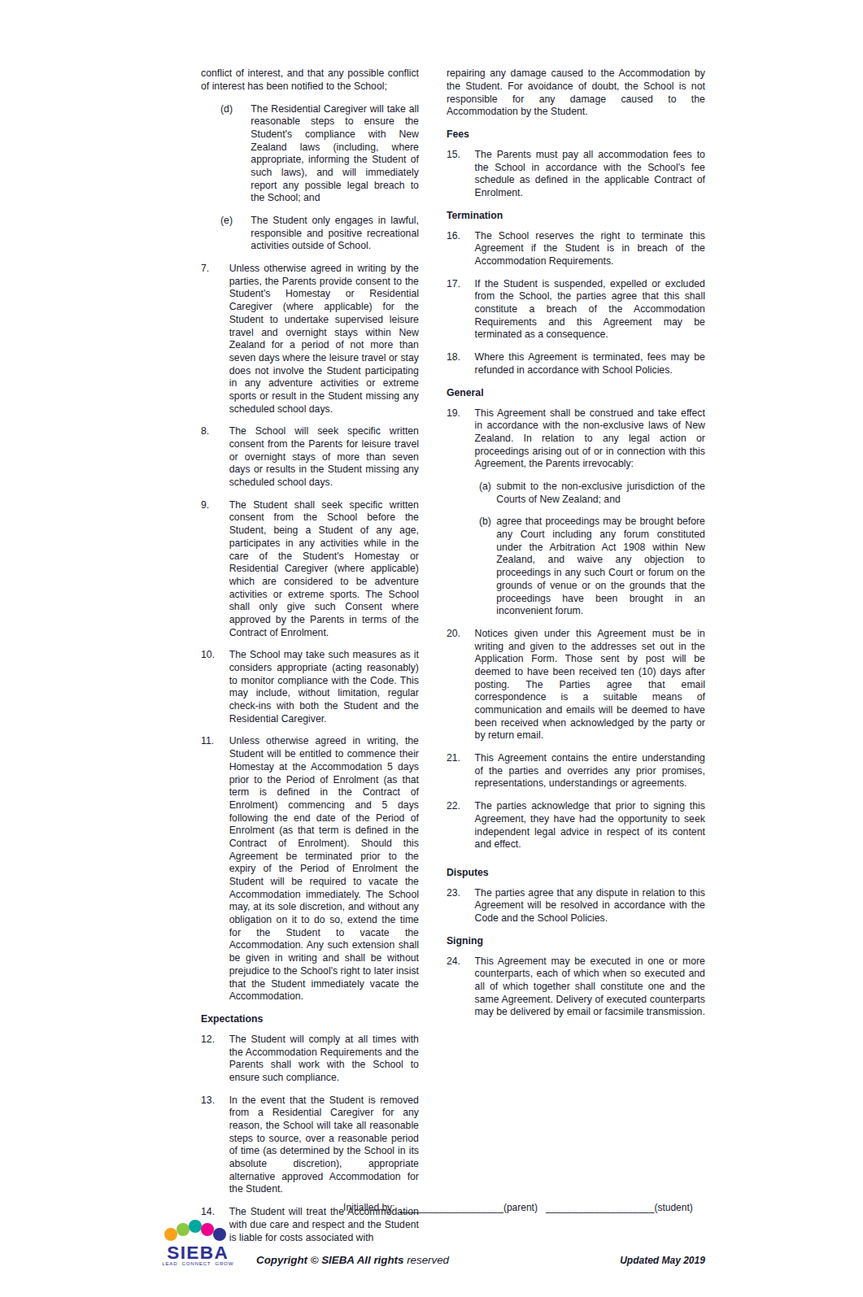conflict of interest, and that any possible conflict of interest has been notified to the School;
(d)
The Residential Caregiver will take all reasonable steps to ensure the Student's compliance with New Zealand laws (including, where appropriate, informing the Student of such laws), and will immediately report any possible legal breach to the School; and
(e)
The Student only engages in lawful, responsible and positive recreational activities outside of School.
7.
Unless otherwise agreed in writing by the parties, the Parents provide consent to the Student's Homestay or Residential Caregiver (where applicable) for the Student to undertake supervised leisure travel and overnight stays within New Zealand for a period of not more than seven days where the leisure travel or stay does not involve the Student participating in any adventure activities or extreme sports or result in the Student missing any scheduled school days.
8.
The School will seek specific written consent from the Parents for leisure travel or overnight stays of more than seven days or results in the Student missing any scheduled school days.
9.
The Student shall seek specific written consent from the School before the Student, being a Student of any age, participates in any activities while in the care of the Student's Homestay or Residential Caregiver (where applicable) which are considered to be adventure activities or extreme sports. The School shall only give such Consent where approved by the Parents in terms of the Contract of Enrolment.
10.
The School may take such measures as it considers appropriate (acting reasonably) to monitor compliance with the Code. This may include, without limitation, regular check-ins with both the Student and the Residential Caregiver.
11.
Unless otherwise agreed in writing, the Student will be entitled to commence their Homestay at the Accommodation 5 days prior to the Period of Enrolment (as that term is defined in the Contract of Enrolment) commencing and 5 days following the end date of the Period of Enrolment (as that term is defined in the Contract of Enrolment). Should this Agreement be terminated prior to the expiry of the Period of Enrolment the Student will be required to vacate the Accommodation immediately. The School may, at its sole discretion, and without any obligation on it to do so, extend the time for the Student to vacate the Accommodation. Any such extension shall be given in writing and shall be without prejudice to the School's right to later insist that the Student immediately vacate the Accommodation.
Expectations
12.
The Student will comply at all times with the Accommodation Requirements and the Parents shall work with the School to ensure such compliance.
13.
In the event that the Student is removed from a Residential Caregiver for any reason, the School will take all reasonable steps to source, over a reasonable period of time (as determined by the School in its absolute discretion), appropriate alternative approved Accommodation for the Student.
14.
The Student will treat the Accommodation with due care and respect and the Student is liable for costs associated with
repairing any damage caused to the Accommodation by the Student. For avoidance of doubt, the School is not responsible for any damage caused to the Accommodation by the Student.
Fees
15.
The Parents must pay all accommodation fees to the School in accordance with the School's fee schedule as defined in the applicable Contract of Enrolment.
Termination
16.
The School reserves the right to terminate this Agreement if the Student is in breach of the Accommodation Requirements.
17.
If the Student is suspended, expelled or excluded from the School, the parties agree that this shall constitute a breach of the Accommodation Requirements and this Agreement may be terminated as a consequence.
18.
Where this Agreement is terminated, fees may be refunded in accordance with School Policies.
General
19.
This Agreement shall be construed and take effect in accordance with the non-exclusive laws of New Zealand. In relation to any legal action or proceedings arising out of or in connection with this Agreement, the Parents irrevocably:
(a)
submit to the non-exclusive jurisdiction of the Courts of New Zealand; and
(b)
agree that proceedings may be brought before any Court including any forum constituted under the Arbitration Act 1908 within New Zealand, and waive any objection to proceedings in any such Court or forum on the grounds of venue or on the grounds that the proceedings have been brought in an inconvenient forum.
20.
Notices given under this Agreement must be in writing and given to the addresses set out in the Application Form. Those sent by post will be deemed to have been received ten (10) days after posting. The Parties agree that email correspondence is a suitable means of communication and emails will be deemed to have been received when acknowledged by the party or by return email.
21.
This Agreement contains the entire understanding of the parties and overrides any prior promises, representations, understandings or agreements.
22.
The parties acknowledge that prior to signing this Agreement, they have had the opportunity to seek independent legal advice in respect of its content and effect.
Disputes
23.
The parties agree that any dispute in relation to this Agreement will be resolved in accordance with the Code and the School Policies.
Signing
24.
This Agreement may be executed in one or more counterparts, each of which when so executed and all of which together shall constitute one and the same Agreement. Delivery of executed counterparts may be delivered by email or facsimile transmission.
Initialled by: ___________________(parent) ____________________(student)
SIEBA
LEAD CONNECT GROW
Copyright © SIEBA All rights reserved
Updated May 2019